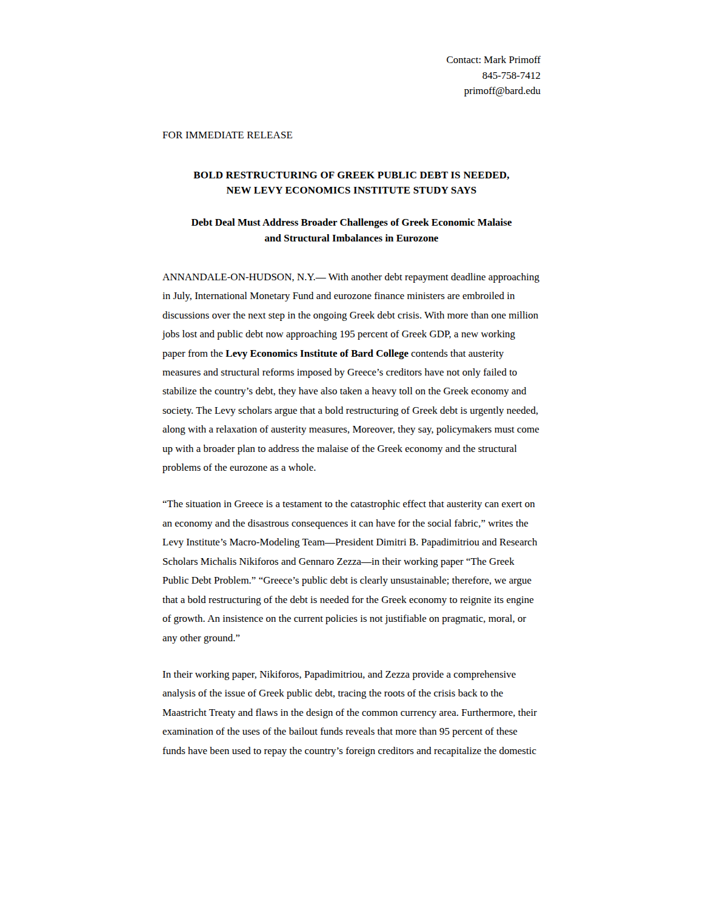Contact: Mark Primoff
845-758-7412
primoff@bard.edu
FOR IMMEDIATE RELEASE
BOLD RESTRUCTURING OF GREEK PUBLIC DEBT IS NEEDED,
NEW LEVY ECONOMICS INSTITUTE STUDY SAYS
Debt Deal Must Address Broader Challenges of Greek Economic Malaise
and Structural Imbalances in Eurozone
ANNANDALE-ON-HUDSON, N.Y.— With another debt repayment deadline approaching in July, International Monetary Fund and eurozone finance ministers are embroiled in discussions over the next step in the ongoing Greek debt crisis. With more than one million jobs lost and public debt now approaching 195 percent of Greek GDP, a new working paper from the Levy Economics Institute of Bard College contends that austerity measures and structural reforms imposed by Greece’s creditors have not only failed to stabilize the country’s debt, they have also taken a heavy toll on the Greek economy and society. The Levy scholars argue that a bold restructuring of Greek debt is urgently needed, along with a relaxation of austerity measures, Moreover, they say, policymakers must come up with a broader plan to address the malaise of the Greek economy and the structural problems of the eurozone as a whole.
“The situation in Greece is a testament to the catastrophic effect that austerity can exert on an economy and the disastrous consequences it can have for the social fabric,” writes the Levy Institute’s Macro-Modeling Team—President Dimitri B. Papadimitriou and Research Scholars Michalis Nikiforos and Gennaro Zezza—in their working paper “The Greek Public Debt Problem.” “Greece’s public debt is clearly unsustainable; therefore, we argue that a bold restructuring of the debt is needed for the Greek economy to reignite its engine of growth. An insistence on the current policies is not justifiable on pragmatic, moral, or any other ground.”
In their working paper, Nikiforos, Papadimitriou, and Zezza provide a comprehensive analysis of the issue of Greek public debt, tracing the roots of the crisis back to the Maastricht Treaty and flaws in the design of the common currency area. Furthermore, their examination of the uses of the bailout funds reveals that more than 95 percent of these funds have been used to repay the country’s foreign creditors and recapitalize the domestic